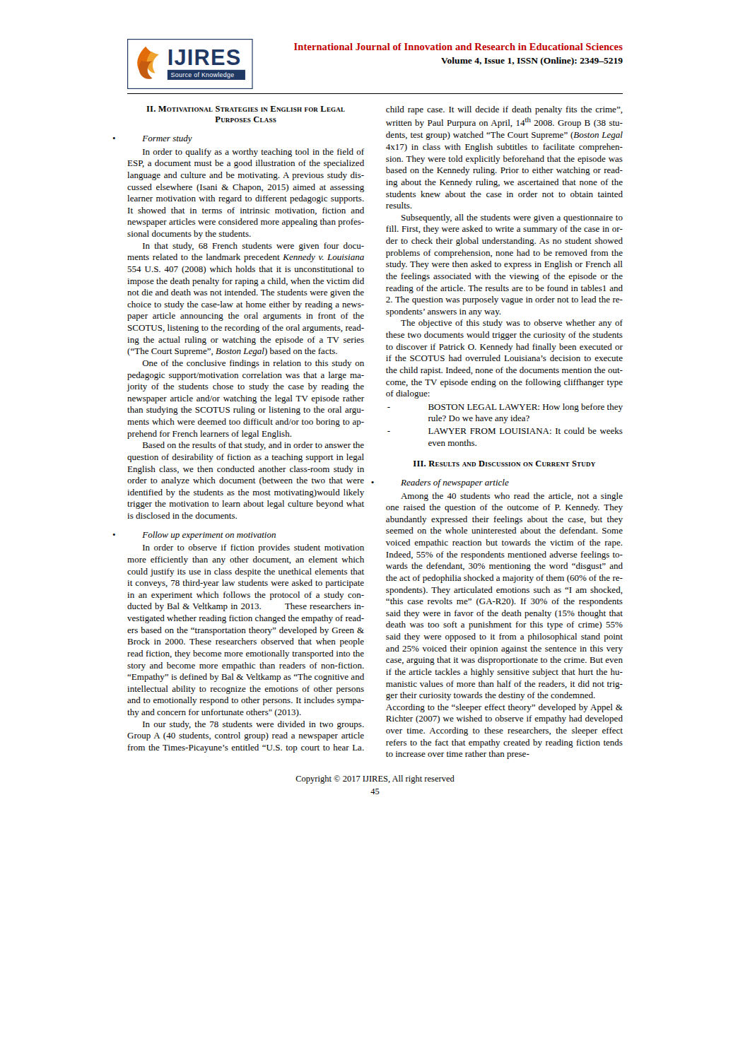IJIRES Source of Knowledge
International Journal of Innovation and Research in Educational Sciences
Volume 4, Issue 1, ISSN (Online): 2349–5219
II. Motivational Strategies in English for Legal Purposes Class
Former study
In order to qualify as a worthy teaching tool in the field of ESP, a document must be a good illustration of the specialized language and culture and be motivating. A previous study discussed elsewhere (Isani & Chapon, 2015) aimed at assessing learner motivation with regard to different pedagogic supports. It showed that in terms of intrinsic motivation, fiction and newspaper articles were considered more appealing than professional documents by the students.
In that study, 68 French students were given four documents related to the landmark precedent Kennedy v. Louisiana 554 U.S. 407 (2008) which holds that it is unconstitutional to impose the death penalty for raping a child, when the victim did not die and death was not intended. The students were given the choice to study the case-law at home either by reading a newspaper article announcing the oral arguments in front of the SCOTUS, listening to the recording of the oral arguments, reading the actual ruling or watching the episode of a TV series (“The Court Supreme”, Boston Legal) based on the facts.
One of the conclusive findings in relation to this study on pedagogic support/motivation correlation was that a large majority of the students chose to study the case by reading the newspaper article and/or watching the legal TV episode rather than studying the SCOTUS ruling or listening to the oral arguments which were deemed too difficult and/or too boring to apprehend for French learners of legal English.
Based on the results of that study, and in order to answer the question of desirability of fiction as a teaching support in legal English class, we then conducted another class-room study in order to analyze which document (between the two that were identified by the students as the most motivating)would likely trigger the motivation to learn about legal culture beyond what is disclosed in the documents.
Follow up experiment on motivation
In order to observe if fiction provides student motivation more efficiently than any other document, an element which could justify its use in class despite the unethical elements that it conveys, 78 third-year law students were asked to participate in an experiment which follows the protocol of a study conducted by Bal & Veltkamp in 2013. These researchers investigated whether reading fiction changed the empathy of readers based on the “transportation theory” developed by Green & Brock in 2000. These researchers observed that when people read fiction, they become more emotionally transported into the story and become more empathic than readers of non-fiction. “Empathy” is defined by Bal & Veltkamp as “The cognitive and intellectual ability to recognize the emotions of other persons and to emotionally respond to other persons. It includes sympathy and concern for unfortunate others" (2013).
In our study, the 78 students were divided in two groups. Group A (40 students, control group) read a newspaper article from the Times-Picayune’s entitled “U.S. top court to hear La. child rape case. It will decide if death penalty fits the crime”, written by Paul Purpura on April, 14th 2008. Group B (38 students, test group) watched “The Court Supreme” (Boston Legal 4x17) in class with English subtitles to facilitate comprehension. They were told explicitly beforehand that the episode was based on the Kennedy ruling. Prior to either watching or reading about the Kennedy ruling, we ascertained that none of the students knew about the case in order not to obtain tainted results.
Subsequently, all the students were given a questionnaire to fill. First, they were asked to write a summary of the case in order to check their global understanding. As no student showed problems of comprehension, none had to be removed from the study. They were then asked to express in English or French all the feelings associated with the viewing of the episode or the reading of the article. The results are to be found in tables1 and 2. The question was purposely vague in order not to lead the respondents’ answers in any way.
The objective of this study was to observe whether any of these two documents would trigger the curiosity of the students to discover if Patrick O. Kennedy had finally been executed or if the SCOTUS had overruled Louisiana’s decision to execute the child rapist. Indeed, none of the documents mention the outcome, the TV episode ending on the following cliffhanger type of dialogue:
BOSTON LEGAL LAWYER: How long before they rule? Do we have any idea?
LAWYER FROM LOUISIANA: It could be weeks even months.
III. Results and Discussion on Current Study
Readers of newspaper article
Among the 40 students who read the article, not a single one raised the question of the outcome of P. Kennedy. They abundantly expressed their feelings about the case, but they seemed on the whole uninterested about the defendant. Some voiced empathic reaction but towards the victim of the rape. Indeed, 55% of the respondents mentioned adverse feelings towards the defendant, 30% mentioning the word “disgust” and the act of pedophilia shocked a majority of them (60% of the respondents). They articulated emotions such as “I am shocked, “this case revolts me” (GA-R20). If 30% of the respondents said they were in favor of the death penalty (15% thought that death was too soft a punishment for this type of crime) 55% said they were opposed to it from a philosophical stand point and 25% voiced their opinion against the sentence in this very case, arguing that it was disproportionate to the crime. But even if the article tackles a highly sensitive subject that hurt the humanistic values of more than half of the readers, it did not trigger their curiosity towards the destiny of the condemned.
According to the “sleeper effect theory” developed by Appel & Richter (2007) we wished to observe if empathy had developed over time. According to these researchers, the sleeper effect refers to the fact that empathy created by reading fiction tends to increase over time rather than prese-
Copyright © 2017 IJIRES, All right reserved
45